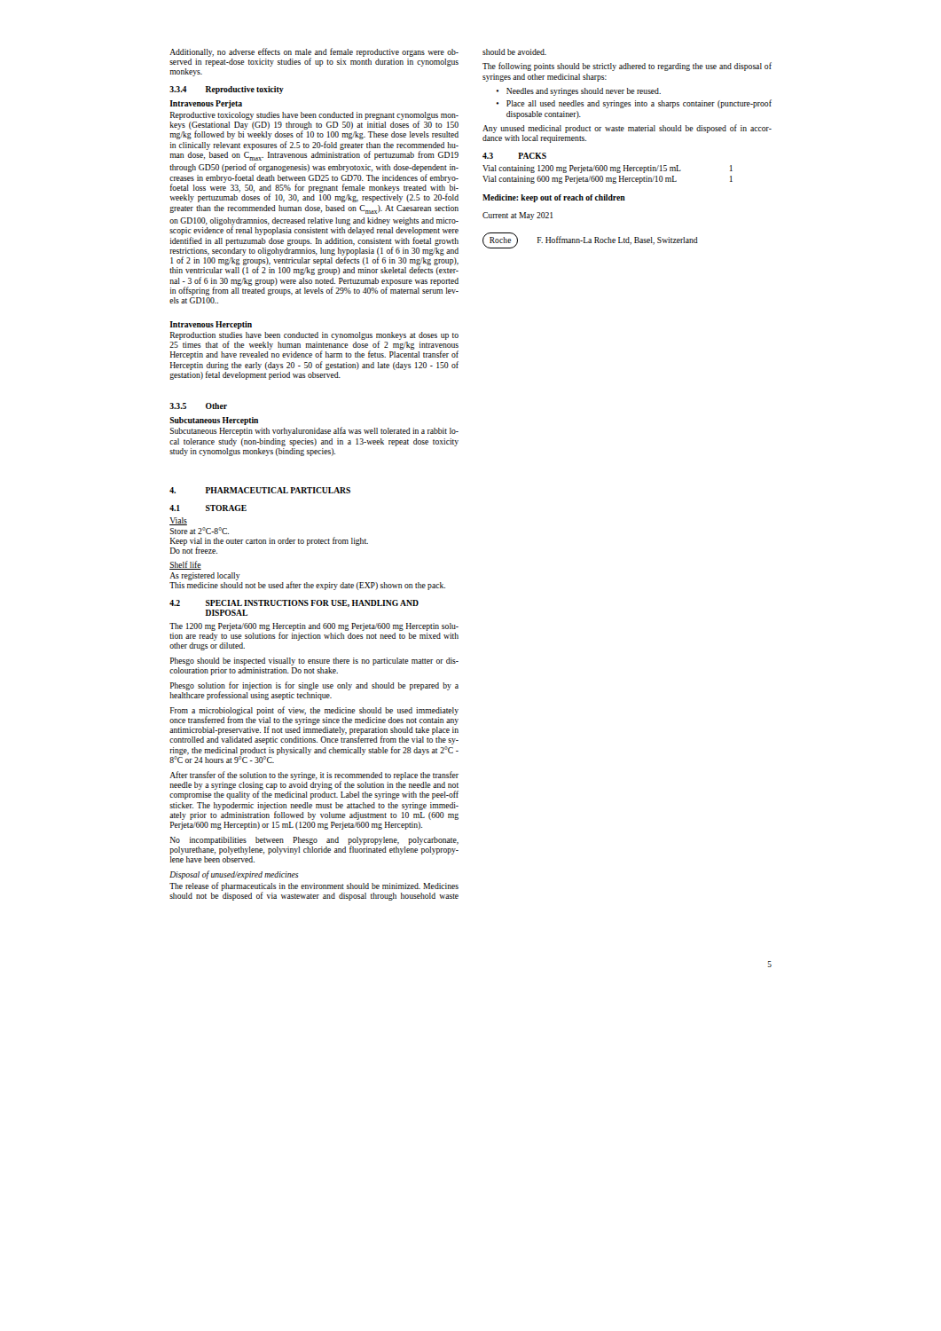Additionally, no adverse effects on male and female reproductive organs were observed in repeat-dose toxicity studies of up to six month duration in cynomolgus monkeys.
3.3.4 Reproductive toxicity
Intravenous Perjeta
Reproductive toxicology studies have been conducted in pregnant cynomolgus monkeys (Gestational Day (GD) 19 through to GD 50) at initial doses of 30 to 150 mg/kg followed by bi weekly doses of 10 to 100 mg/kg. These dose levels resulted in clinically relevant exposures of 2.5 to 20-fold greater than the recommended human dose, based on Cmax. Intravenous administration of pertuzumab from GD19 through GD50 (period of organogenesis) was embryotoxic, with dose-dependent increases in embryo-foetal death between GD25 to GD70. The incidences of embryo-foetal loss were 33, 50, and 85% for pregnant female monkeys treated with bi-weekly pertuzumab doses of 10, 30, and 100 mg/kg, respectively (2.5 to 20-fold greater than the recommended human dose, based on Cmax). At Caesarean section on GD100, oligohydramnios, decreased relative lung and kidney weights and microscopic evidence of renal hypoplasia consistent with delayed renal development were identified in all pertuzumab dose groups. In addition, consistent with foetal growth restrictions, secondary to oligohydramnios, lung hypoplasia (1 of 6 in 30 mg/kg and 1 of 2 in 100 mg/kg groups), ventricular septal defects (1 of 6 in 30 mg/kg group), thin ventricular wall (1 of 2 in 100 mg/kg group) and minor skeletal defects (external - 3 of 6 in 30 mg/kg group) were also noted. Pertuzumab exposure was reported in offspring from all treated groups, at levels of 29% to 40% of maternal serum levels at GD100..
Intravenous Herceptin
Reproduction studies have been conducted in cynomolgus monkeys at doses up to 25 times that of the weekly human maintenance dose of 2 mg/kg intravenous Herceptin and have revealed no evidence of harm to the fetus. Placental transfer of Herceptin during the early (days 20 - 50 of gestation) and late (days 120 - 150 of gestation) fetal development period was observed.
3.3.5 Other
Subcutaneous Herceptin
Subcutaneous Herceptin with vorhyaluronidase alfa was well tolerated in a rabbit local tolerance study (non-binding species) and in a 13-week repeat dose toxicity study in cynomolgus monkeys (binding species).
4. PHARMACEUTICAL PARTICULARS
4.1 STORAGE
Vials
Store at 2°C-8°C.
Keep vial in the outer carton in order to protect from light.
Do not freeze.
Shelf life
As registered locally
This medicine should not be used after the expiry date (EXP) shown on the pack.
4.2 SPECIAL INSTRUCTIONS FOR USE, HANDLING AND DISPOSAL
The 1200 mg Perjeta/600 mg Herceptin and 600 mg Perjeta/600 mg Herceptin solution are ready to use solutions for injection which does not need to be mixed with other drugs or diluted.
Phesgo should be inspected visually to ensure there is no particulate matter or discolouration prior to administration. Do not shake.
Phesgo solution for injection is for single use only and should be prepared by a healthcare professional using aseptic technique.
From a microbiological point of view, the medicine should be used immediately once transferred from the vial to the syringe since the medicine does not contain any antimicrobial-preservative. If not used immediately, preparation should take place in controlled and validated aseptic conditions. Once transferred from the vial to the syringe, the medicinal product is physically and chemically stable for 28 days at 2°C - 8°C or 24 hours at 9°C - 30°C.
After transfer of the solution to the syringe, it is recommended to replace the transfer needle by a syringe closing cap to avoid drying of the solution in the needle and not compromise the quality of the medicinal product. Label the syringe with the peel-off sticker. The hypodermic injection needle must be attached to the syringe immediately prior to administration followed by volume adjustment to 10 mL (600 mg Perjeta/600 mg Herceptin) or 15 mL (1200 mg Perjeta/600 mg Herceptin).
No incompatibilities between Phesgo and polypropylene, polycarbonate, polyurethane, polyethylene, polyvinyl chloride and fluorinated ethylene polypropylene have been observed.
Disposal of unused/expired medicines
The release of pharmaceuticals in the environment should be minimized. Medicines should not be disposed of via wastewater and disposal through household waste should be avoided.
The following points should be strictly adhered to regarding the use and disposal of syringes and other medicinal sharps:
Needles and syringes should never be reused.
Place all used needles and syringes into a sharps container (puncture-proof disposable container).
Any unused medicinal product or waste material should be disposed of in accordance with local requirements.
4.3 PACKS
| Vial containing 1200 mg Perjeta/600 mg Herceptin/15 mL | 1 |
| Vial containing 600 mg Perjeta/600 mg Herceptin/10 mL | 1 |
Medicine: keep out of reach of children
Current at May 2021
Roche F. Hoffmann-La Roche Ltd, Basel, Switzerland
5